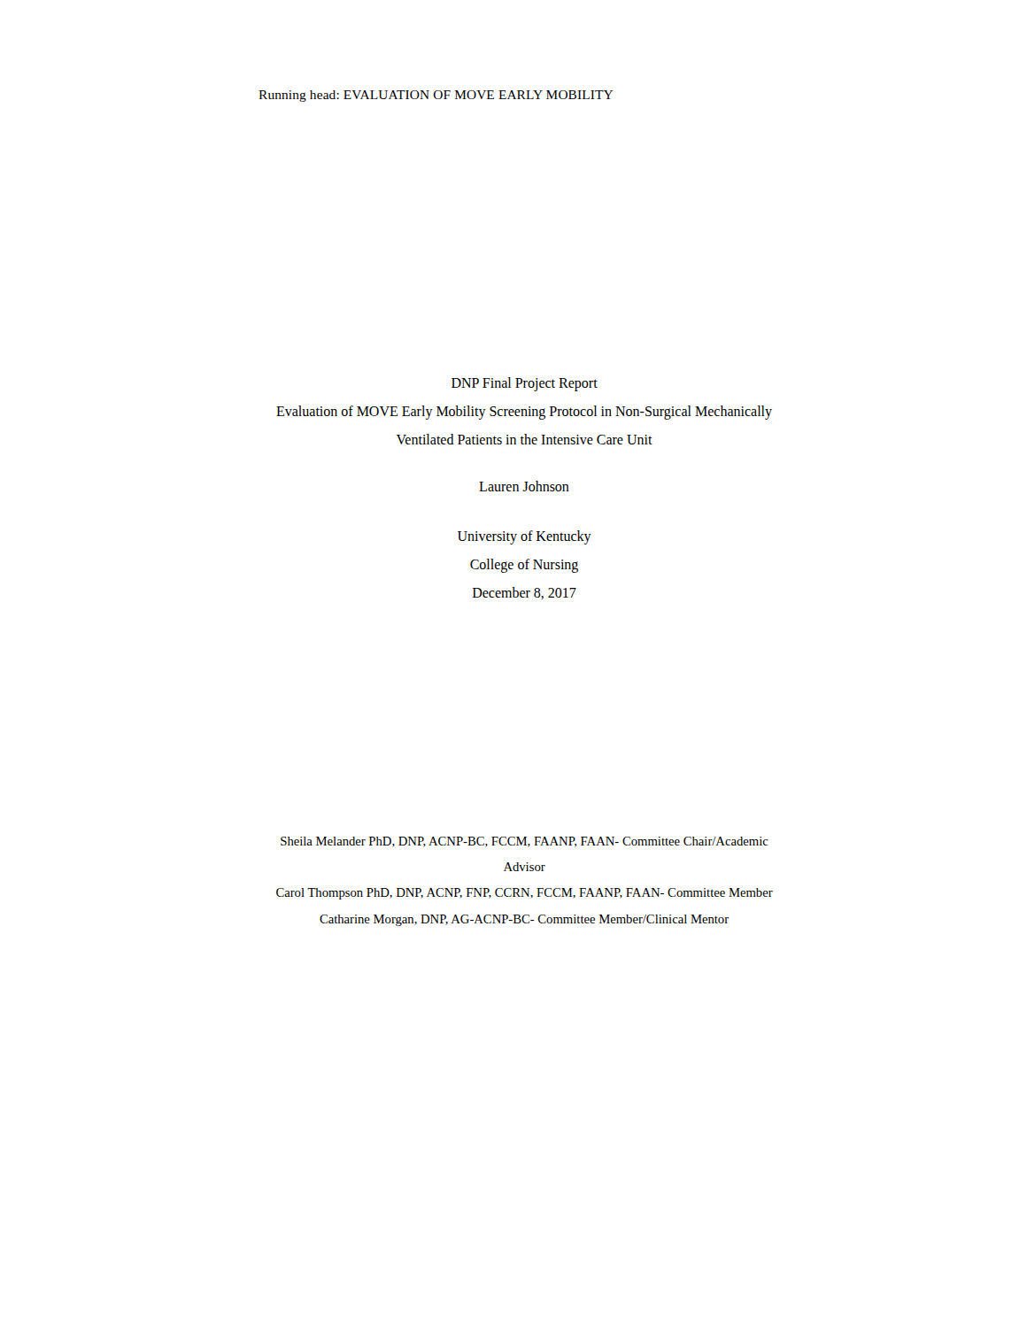Running head: EVALUATION OF MOVE EARLY MOBILITY
DNP Final Project Report
Evaluation of MOVE Early Mobility Screening Protocol in Non-Surgical Mechanically
Ventilated Patients in the Intensive Care Unit
Lauren Johnson
University of Kentucky
College of Nursing
December 8, 2017
Sheila Melander PhD, DNP, ACNP-BC, FCCM, FAANP, FAAN- Committee Chair/Academic Advisor
Carol Thompson PhD, DNP, ACNP, FNP, CCRN, FCCM, FAANP, FAAN- Committee Member
Catharine Morgan, DNP, AG-ACNP-BC- Committee Member/Clinical Mentor